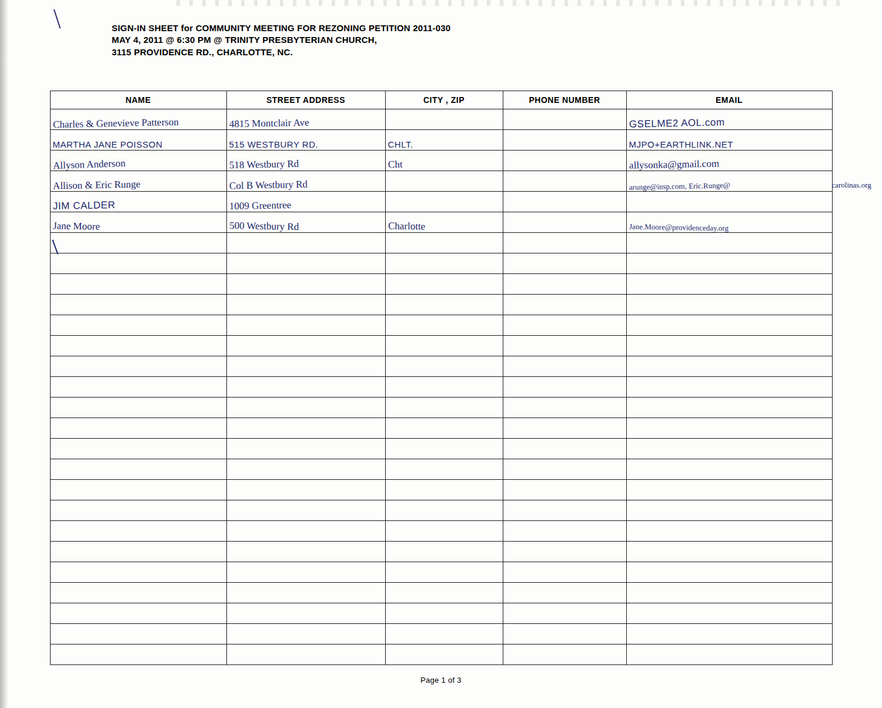SIGN-IN SHEET for COMMUNITY MEETING FOR REZONING PETITION 2011-030
MAY 4, 2011 @ 6:30 PM @ TRINITY PRESBYTERIAN CHURCH,
3115 PROVIDENCE RD., CHARLOTTE, NC.
| NAME | STREET ADDRESS | CITY , ZIP | PHONE NUMBER | EMAIL |
| --- | --- | --- | --- | --- |
| Charles & Genevieve Patterson | 4815 Montclair Ave | | | GSELME2 AOL.com |
| MARTHA JANE POISSON | 515 WESTBURY RD. | CHLT. | | MJPO+EARTHLINK.NET |
| Allyson Anderson | 518 Westbury Rd | Cht | | allysonka@gmail.com |
| Allison & Eric Runge | Col B Westbury Rd | | | arunge@insp.com, Eric.Runge@ carolinas.org |
| JIM CALDER | 1009 Greentree | | | |
| Jane Moore | 500 Westbury Rd | Charlotte | | Jane.Moore@providenceday.org |
Page 1 of 3